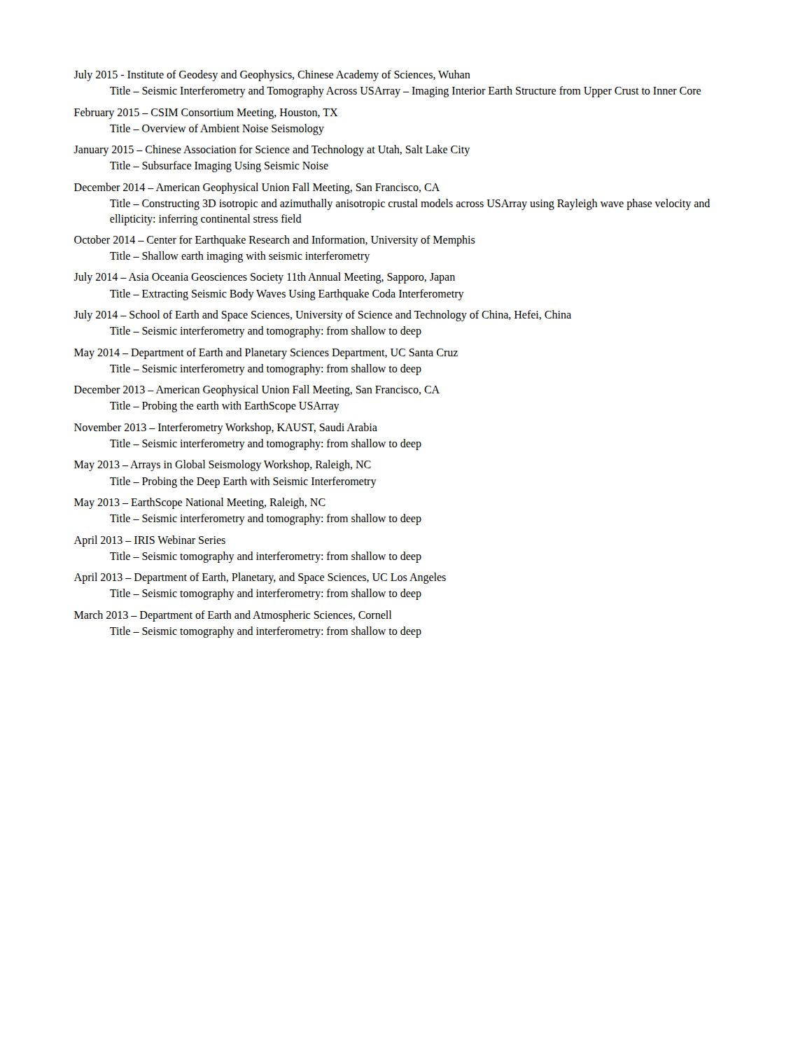July 2015 - Institute of Geodesy and Geophysics, Chinese Academy of Sciences, Wuhan
Title – Seismic Interferometry and Tomography Across USArray – Imaging Interior Earth Structure from Upper Crust to Inner Core
February 2015 – CSIM Consortium Meeting, Houston, TX
Title – Overview of Ambient Noise Seismology
January 2015 – Chinese Association for Science and Technology at Utah, Salt Lake City
Title – Subsurface Imaging Using Seismic Noise
December 2014 – American Geophysical Union Fall Meeting, San Francisco, CA
Title – Constructing 3D isotropic and azimuthally anisotropic crustal models across USArray using Rayleigh wave phase velocity and ellipticity: inferring continental stress field
October 2014 – Center for Earthquake Research and Information, University of Memphis
Title – Shallow earth imaging with seismic interferometry
July 2014 – Asia Oceania Geosciences Society 11th Annual Meeting, Sapporo, Japan
Title – Extracting Seismic Body Waves Using Earthquake Coda Interferometry
July 2014 – School of Earth and Space Sciences, University of Science and Technology of China, Hefei, China
Title – Seismic interferometry and tomography: from shallow to deep
May 2014 – Department of Earth and Planetary Sciences Department, UC Santa Cruz
Title – Seismic interferometry and tomography: from shallow to deep
December 2013 – American Geophysical Union Fall Meeting, San Francisco, CA
Title – Probing the earth with EarthScope USArray
November 2013 – Interferometry Workshop, KAUST, Saudi Arabia
Title – Seismic interferometry and tomography: from shallow to deep
May 2013 – Arrays in Global Seismology Workshop, Raleigh, NC
Title – Probing the Deep Earth with Seismic Interferometry
May 2013 – EarthScope National Meeting, Raleigh, NC
Title – Seismic interferometry and tomography: from shallow to deep
April 2013 – IRIS Webinar Series
Title – Seismic tomography and interferometry: from shallow to deep
April 2013 – Department of Earth, Planetary, and Space Sciences, UC Los Angeles
Title – Seismic tomography and interferometry: from shallow to deep
March 2013 – Department of Earth and Atmospheric Sciences, Cornell
Title – Seismic tomography and interferometry: from shallow to deep